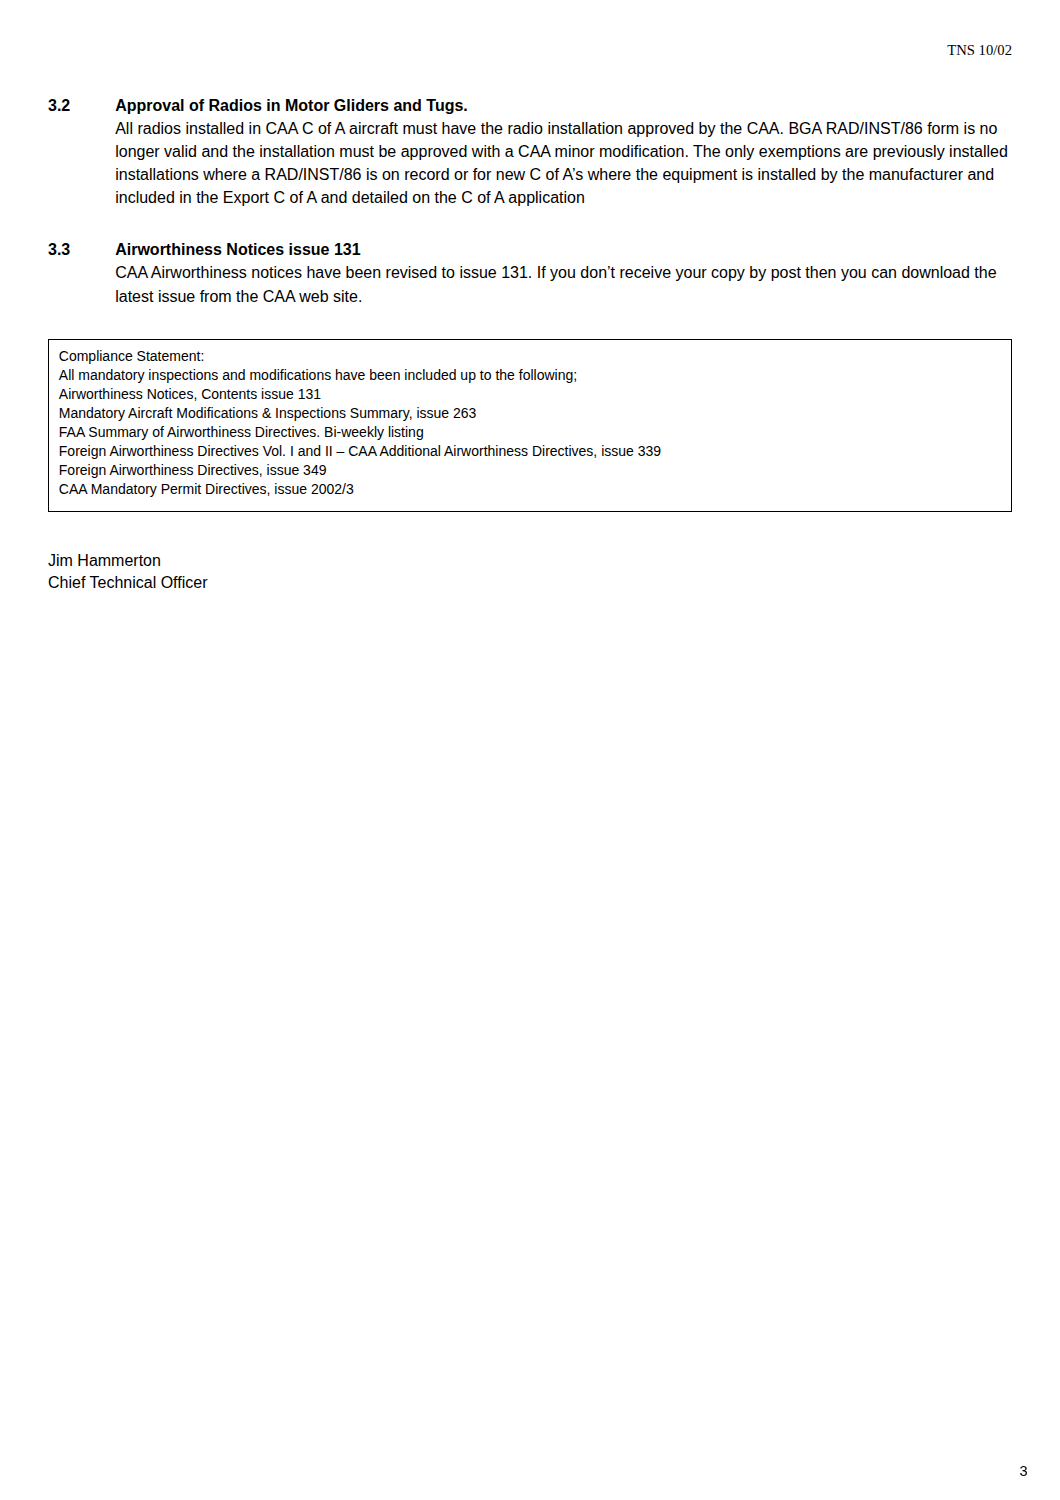TNS 10/02
3.2
Approval of Radios in Motor Gliders and Tugs.
All radios installed in CAA C of A aircraft must have the radio installation approved by the CAA. BGA RAD/INST/86 form is no longer valid and the installation must be approved with a CAA minor modification. The only exemptions are previously installed installations where a RAD/INST/86 is on record or for new C of A’s where the equipment is installed by the manufacturer and included in the Export C of A and detailed on the C of A application
3.3
Airworthiness Notices issue 131
CAA Airworthiness notices have been revised to issue 131. If you don’t receive your copy by post then you can download the latest issue from the CAA web site.
Compliance Statement:
All mandatory inspections and modifications have been included up to the following;
Airworthiness Notices, Contents issue 131
Mandatory Aircraft Modifications & Inspections Summary, issue 263
FAA Summary of Airworthiness Directives. Bi-weekly listing
Foreign Airworthiness Directives Vol. I and II – CAA Additional Airworthiness Directives, issue 339
Foreign Airworthiness Directives, issue 349
CAA Mandatory Permit Directives, issue 2002/3
Jim Hammerton
Chief Technical Officer
3